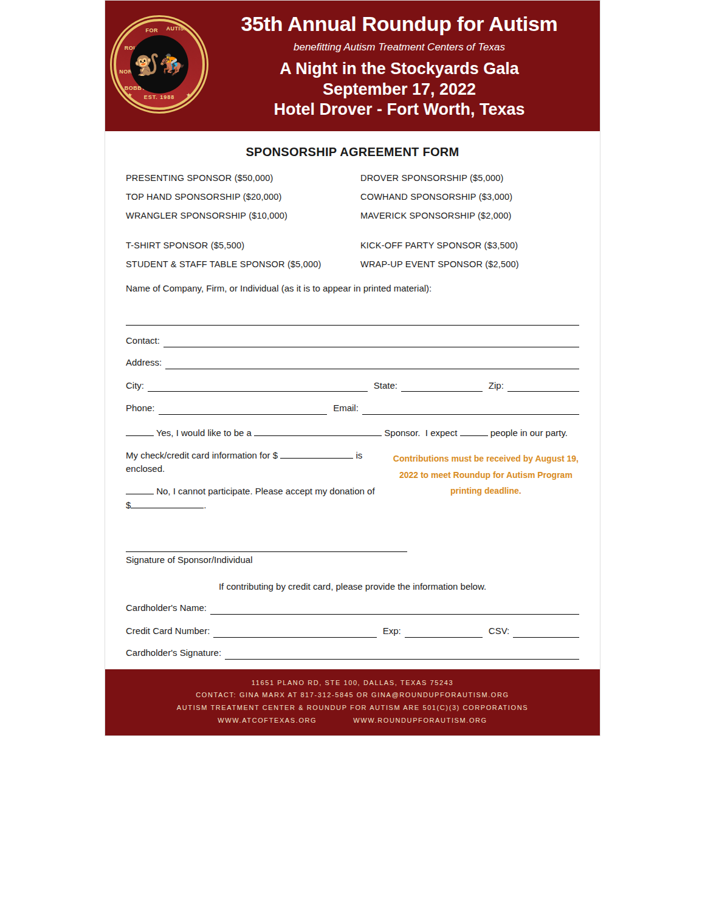BOBBY NORRIS ROUNDUP FOR AUTISM
🐒🏇
★ ★
EST. 1988
35th Annual Roundup for Autism
benefitting Autism Treatment Centers of Texas
A Night in the Stockyards Gala
September 17, 2022
Hotel Drover - Fort Worth, Texas
SPONSORSHIP AGREEMENT FORM
PRESENTING SPONSOR ($50,000)
DROVER SPONSORSHIP ($5,000)
TOP HAND SPONSORSHIP ($20,000)
COWHAND SPONSORSHIP ($3,000)
WRANGLER SPONSORSHIP ($10,000)
MAVERICK SPONSORSHIP ($2,000)
T-SHIRT SPONSOR ($5,500)
KICK-OFF PARTY SPONSOR ($3,500)
STUDENT & STAFF TABLE SPONSOR ($5,000)
WRAP-UP EVENT SPONSOR ($2,500)
Name of Company, Firm, or Individual (as it is to appear in printed material):
Contact:
Address:
City:
State:
Zip:
Phone:
Email:
Yes, I would like to be a Sponsor. I expect people in our party.
My check/credit card information for $ is enclosed.
No, I cannot participate. Please accept my donation of $ .
Contributions must be received by August 19, 2022 to meet Roundup for Autism Program printing deadline.
Signature of Sponsor/Individual
If contributing by credit card, please provide the information below.
Cardholder's Name:
Credit Card Number:
Exp:
CSV:
Cardholder's Signature:
11651 Plano Rd, Ste 100, Dallas, Texas 75243
Contact: Gina Marx at 817-312-5845 or gina@roundupforautism.org
Autism Treatment Center & Roundup for Autism are 501(c)(3) Corporations
www.atcoftexas.org www.roundupforautism.org